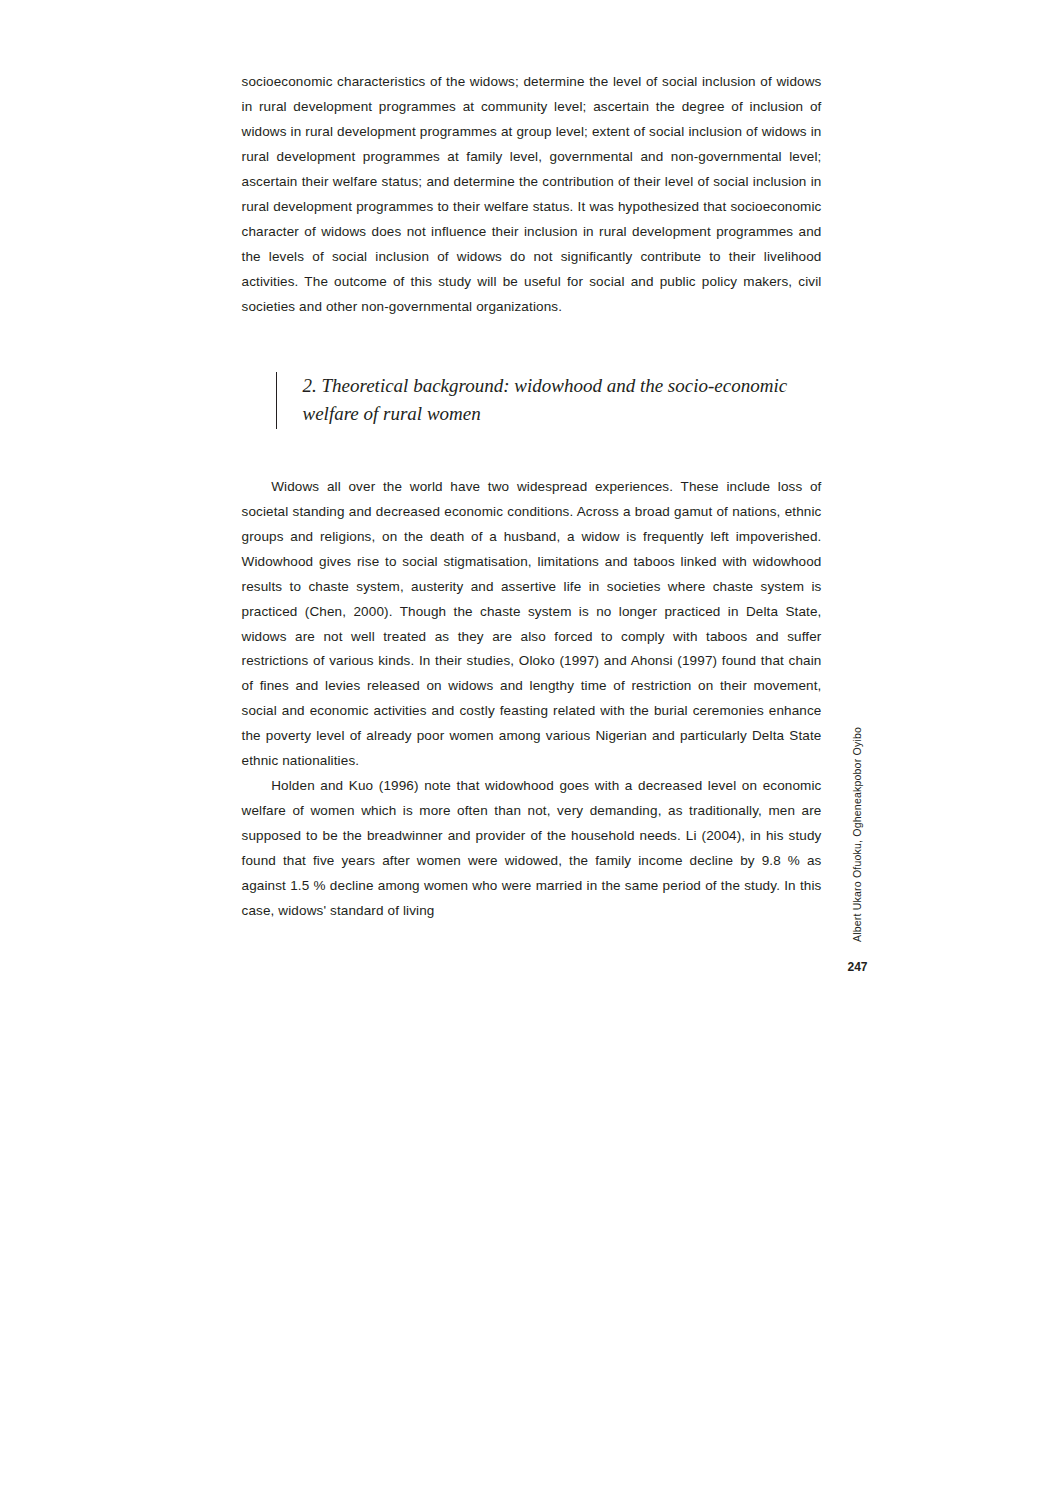socioeconomic characteristics of the widows; determine the level of social inclusion of widows in rural development programmes at community level; ascertain the degree of inclusion of widows in rural development programmes at group level; extent of social inclusion of widows in rural development programmes at family level, governmental and non-governmental level; ascertain their welfare status; and determine the contribution of their level of social inclusion in rural development programmes to their welfare status. It was hypothesized that socioeconomic character of widows does not influence their inclusion in rural development programmes and the levels of social inclusion of widows do not significantly contribute to their livelihood activities. The outcome of this study will be useful for social and public policy makers, civil societies and other non-governmental organizations.
2. Theoretical background: widowhood and the socio-economic welfare of rural women
Widows all over the world have two widespread experiences. These include loss of societal standing and decreased economic conditions. Across a broad gamut of nations, ethnic groups and religions, on the death of a husband, a widow is frequently left impoverished. Widowhood gives rise to social stigmatisation, limitations and taboos linked with widowhood results to chaste system, austerity and assertive life in societies where chaste system is practiced (Chen, 2000). Though the chaste system is no longer practiced in Delta State, widows are not well treated as they are also forced to comply with taboos and suffer restrictions of various kinds. In their studies, Oloko (1997) and Ahonsi (1997) found that chain of fines and levies released on widows and lengthy time of restriction on their movement, social and economic activities and costly feasting related with the burial ceremonies enhance the poverty level of already poor women among various Nigerian and particularly Delta State ethnic nationalities.
Holden and Kuo (1996) note that widowhood goes with a decreased level on economic welfare of women which is more often than not, very demanding, as traditionally, men are supposed to be the breadwinner and provider of the household needs. Li (2004), in his study found that five years after women were widowed, the family income decline by 9.8 % as against 1.5 % decline among women who were married in the same period of the study. In this case, widows' standard of living
Albert Ukaro Ofuoku, Ogheneakpobor Oyibo
247